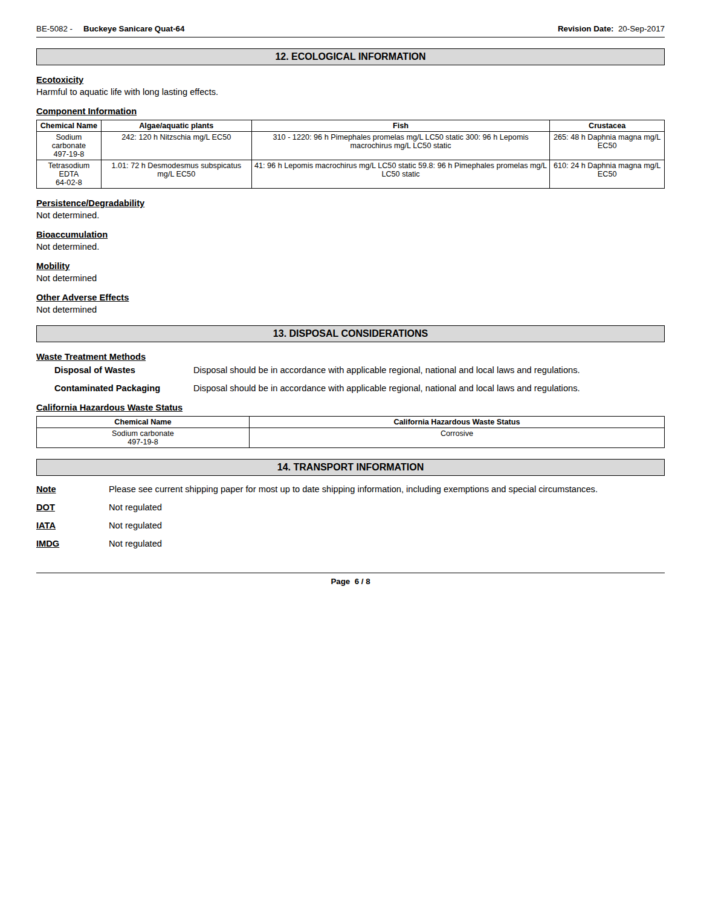BE-5082 -Buckeye Sanicare Quat-64
Revision Date: 20-Sep-2017
12. ECOLOGICAL INFORMATION
Ecotoxicity
Harmful to aquatic life with long lasting effects.
Component Information
| Chemical Name | Algae/aquatic plants | Fish | Crustacea |
| --- | --- | --- | --- |
| Sodium carbonate 497-19-8 | 242: 120 h Nitzschia mg/L EC50 | 310 - 1220: 96 h Pimephales promelas mg/L LC50 static 300: 96 h Lepomis macrochirus mg/L LC50 static | 265: 48 h Daphnia magna mg/L EC50 |
| Tetrasodium EDTA 64-02-8 | 1.01: 72 h Desmodesmus subspicatus mg/L EC50 | 41: 96 h Lepomis macrochirus mg/L LC50 static 59.8: 96 h Pimephales promelas mg/L LC50 static | 610: 24 h Daphnia magna mg/L EC50 |
Persistence/Degradability
Not determined.
Bioaccumulation
Not determined.
Mobility
Not determined
Other Adverse Effects
Not determined
13. DISPOSAL CONSIDERATIONS
Waste Treatment Methods
Disposal of Wastes
Disposal should be in accordance with applicable regional, national and local laws and regulations.
Contaminated Packaging
Disposal should be in accordance with applicable regional, national and local laws and regulations.
California Hazardous Waste Status
| Chemical Name | California Hazardous Waste Status |
| --- | --- |
| Sodium carbonate 497-19-8 | Corrosive |
14. TRANSPORT INFORMATION
Note
Please see current shipping paper for most up to date shipping information, including exemptions and special circumstances.
DOT
Not regulated
IATA
Not regulated
IMDG
Not regulated
Page 6 / 8